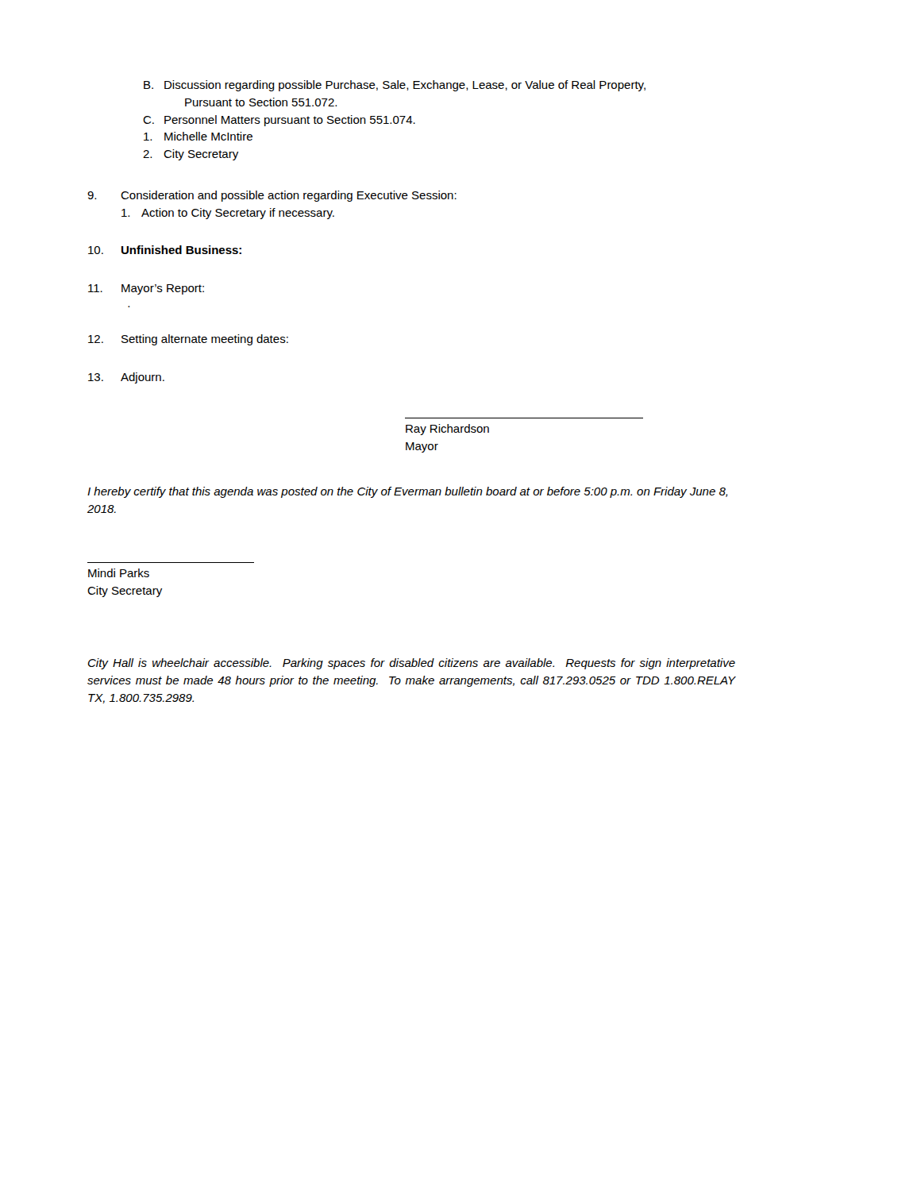B. Discussion regarding possible Purchase, Sale, Exchange, Lease, or Value of Real Property,Pursuant to Section 551.072.
C. Personnel Matters pursuant to Section 551.074.
1. Michelle McIntire
2. City Secretary
9. Consideration and possible action regarding Executive Session:
1. Action to City Secretary if necessary.
10. Unfinished Business:
11. Mayor’s Report:
.
12. Setting alternate meeting dates:
13. Adjourn.
Ray Richardson
Mayor
I hereby certify that this agenda was posted on the City of Everman bulletin board at or before 5:00 p.m. on Friday June 8, 2018.
Mindi Parks
City Secretary
City Hall is wheelchair accessible. Parking spaces for disabled citizens are available. Requests for sign interpretative services must be made 48 hours prior to the meeting. To make arrangements, call 817.293.0525 or TDD 1.800.RELAY TX, 1.800.735.2989.